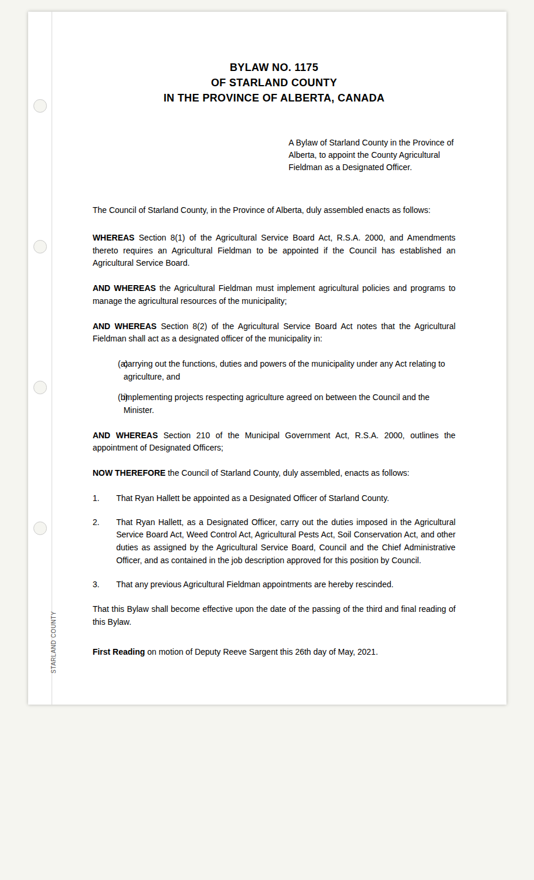STARLAND COUNTY
BYLAW NO. 1175
OF STARLAND COUNTY
IN THE PROVINCE OF ALBERTA, CANADA
A Bylaw of Starland County in the Province of Alberta, to appoint the County Agricultural Fieldman as a Designated Officer.
The Council of Starland County, in the Province of Alberta, duly assembled enacts as follows:
WHEREAS Section 8(1) of the Agricultural Service Board Act, R.S.A. 2000, and Amendments thereto requires an Agricultural Fieldman to be appointed if the Council has established an Agricultural Service Board.
AND WHEREAS the Agricultural Fieldman must implement agricultural policies and programs to manage the agricultural resources of the municipality;
AND WHEREAS Section 8(2) of the Agricultural Service Board Act notes that the Agricultural Fieldman shall act as a designated officer of the municipality in:
(a) carrying out the functions, duties and powers of the municipality under any Act relating to agriculture, and
(b) implementing projects respecting agriculture agreed on between the Council and the Minister.
AND WHEREAS Section 210 of the Municipal Government Act, R.S.A. 2000, outlines the appointment of Designated Officers;
NOW THEREFORE the Council of Starland County, duly assembled, enacts as follows:
1. That Ryan Hallett be appointed as a Designated Officer of Starland County.
2. That Ryan Hallett, as a Designated Officer, carry out the duties imposed in the Agricultural Service Board Act, Weed Control Act, Agricultural Pests Act, Soil Conservation Act, and other duties as assigned by the Agricultural Service Board, Council and the Chief Administrative Officer, and as contained in the job description approved for this position by Council.
3. That any previous Agricultural Fieldman appointments are hereby rescinded.
That this Bylaw shall become effective upon the date of the passing of the third and final reading of this Bylaw.
First Reading on motion of Deputy Reeve Sargent this 26th day of May, 2021.